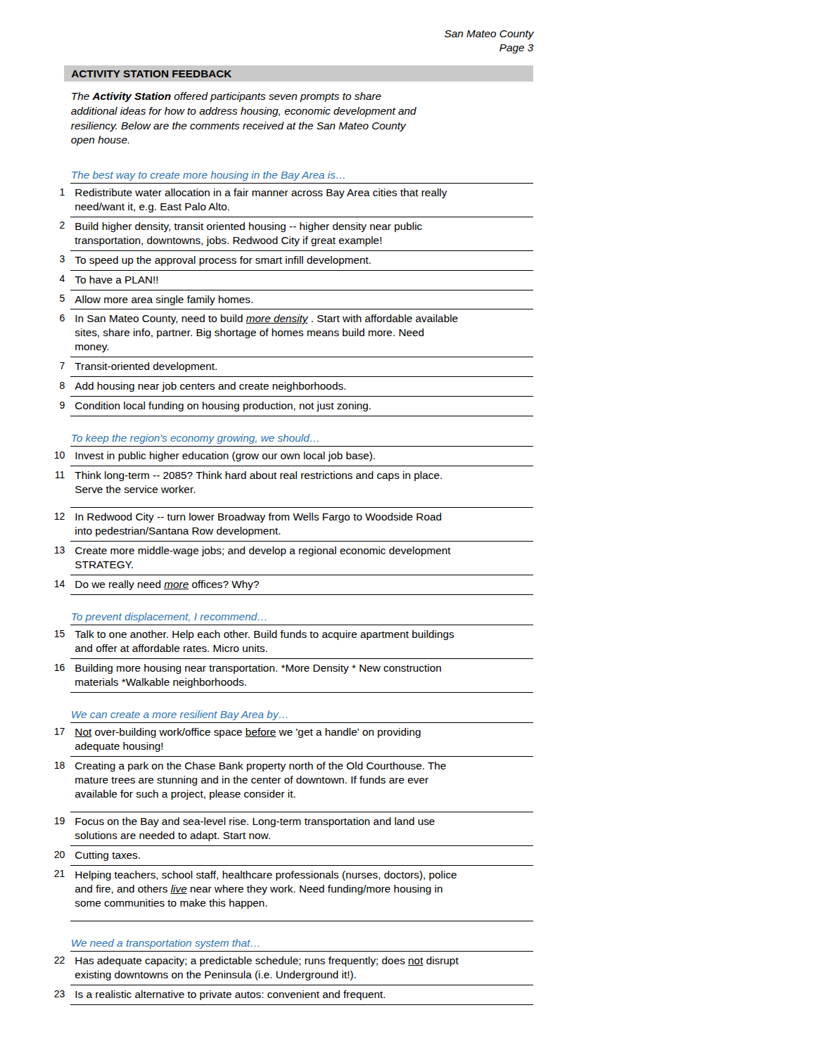San Mateo County
Page 3
ACTIVITY STATION FEEDBACK
The Activity Station offered participants seven prompts to share additional ideas for how to address housing, economic development and resiliency. Below are the comments received at the San Mateo County open house.
The best way to create more housing in the Bay Area is…
| 1 | Redistribute water allocation in a fair manner across Bay Area cities that really need/want it, e.g. East Palo Alto. |
| 2 | Build higher density, transit oriented housing -- higher density near public transportation, downtowns, jobs. Redwood City if great example! |
| 3 | To speed up the approval process for smart infill development. |
| 4 | To have a PLAN!! |
| 5 | Allow more area single family homes. |
| 6 | In San Mateo County, need to build more density . Start with affordable available sites, share info, partner. Big shortage of homes means build more. Need money. |
| 7 | Transit-oriented development. |
| 8 | Add housing near job centers and create neighborhoods. |
| 9 | Condition local funding on housing production, not just zoning. |
To keep the region's economy growing, we should…
| 10 | Invest in public higher education (grow our own local job base). |
| 11 | Think long-term -- 2085? Think hard about real restrictions and caps in place. Serve the service worker. |
| 12 | In Redwood City -- turn lower Broadway from Wells Fargo to Woodside Road into pedestrian/Santana Row development. |
| 13 | Create more middle-wage jobs; and develop a regional economic development STRATEGY. |
| 14 | Do we really need more offices? Why? |
To prevent displacement, I recommend…
| 15 | Talk to one another. Help each other. Build funds to acquire apartment buildings and offer at affordable rates. Micro units. |
| 16 | Building more housing near transportation. *More Density * New construction materials *Walkable neighborhoods. |
We can create a more resilient Bay Area by…
| 17 | Not over-building work/office space before we 'get a handle' on providing adequate housing! |
| 18 | Creating a park on the Chase Bank property north of the Old Courthouse. The mature trees are stunning and in the center of downtown. If funds are ever available for such a project, please consider it. |
| 19 | Focus on the Bay and sea-level rise. Long-term transportation and land use solutions are needed to adapt. Start now. |
| 20 | Cutting taxes. |
| 21 | Helping teachers, school staff, healthcare professionals (nurses, doctors), police and fire, and others live near where they work. Need funding/more housing in some communities to make this happen. |
We need a transportation system that…
| 22 | Has adequate capacity; a predictable schedule; runs frequently; does not disrupt existing downtowns on the Peninsula (i.e. Underground it!). |
| 23 | Is a realistic alternative to private autos: convenient and frequent. |